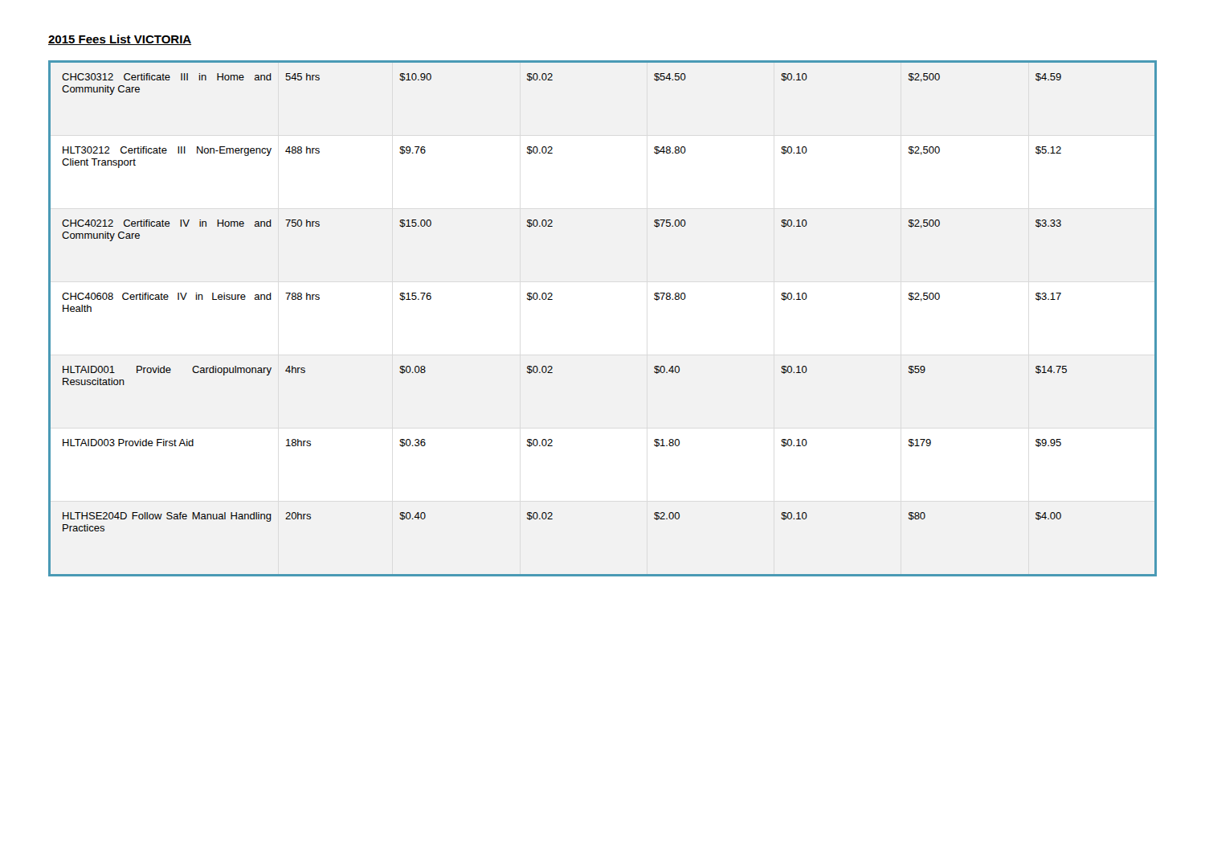2015 Fees List VICTORIA
| CHC30312 Certificate III in Home and Community Care | 545 hrs | $10.90 | $0.02 | $54.50 | $0.10 | $2,500 | $4.59 |
| HLT30212 Certificate III Non-Emergency Client Transport | 488 hrs | $9.76 | $0.02 | $48.80 | $0.10 | $2,500 | $5.12 |
| CHC40212 Certificate IV in Home and Community Care | 750 hrs | $15.00 | $0.02 | $75.00 | $0.10 | $2,500 | $3.33 |
| CHC40608 Certificate IV in Leisure and Health | 788 hrs | $15.76 | $0.02 | $78.80 | $0.10 | $2,500 | $3.17 |
| HLTAID001 Provide Cardiopulmonary Resuscitation | 4hrs | $0.08 | $0.02 | $0.40 | $0.10 | $59 | $14.75 |
| HLTAID003 Provide First Aid | 18hrs | $0.36 | $0.02 | $1.80 | $0.10 | $179 | $9.95 |
| HLTHSE204D Follow Safe Manual Handling Practices | 20hrs | $0.40 | $0.02 | $2.00 | $0.10 | $80 | $4.00 |